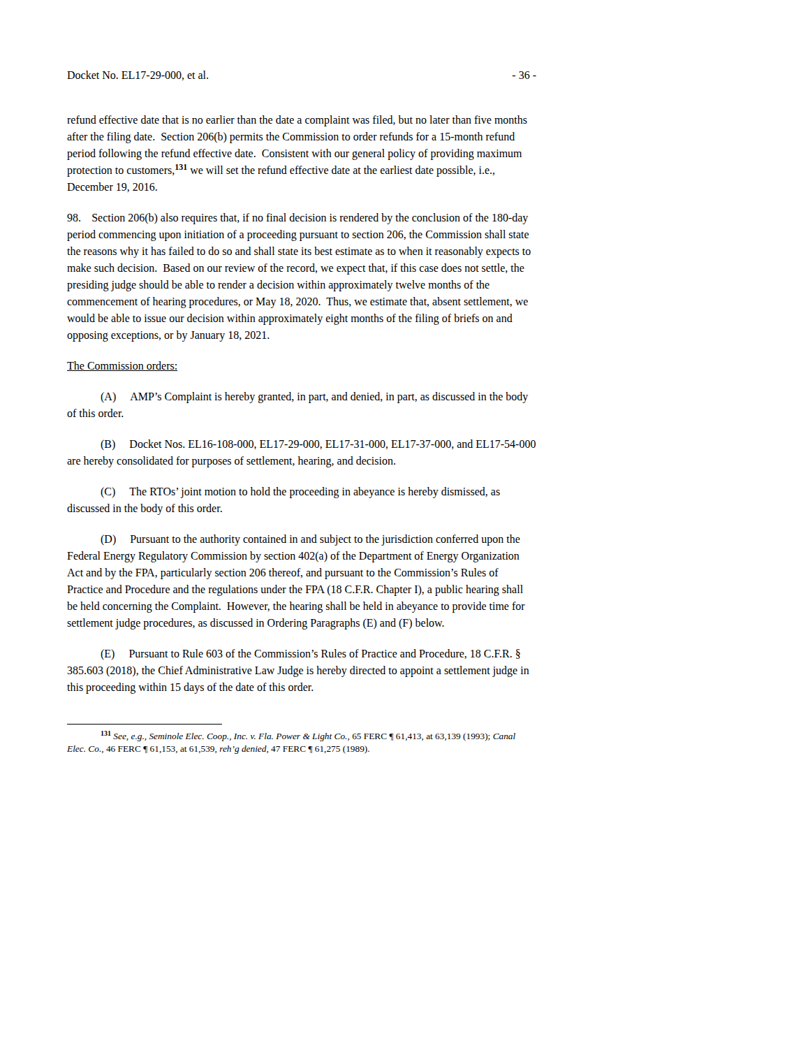Docket No. EL17-29-000, et al. - 36 -
refund effective date that is no earlier than the date a complaint was filed, but no later than five months after the filing date. Section 206(b) permits the Commission to order refunds for a 15-month refund period following the refund effective date. Consistent with our general policy of providing maximum protection to customers,131 we will set the refund effective date at the earliest date possible, i.e., December 19, 2016.
98. Section 206(b) also requires that, if no final decision is rendered by the conclusion of the 180-day period commencing upon initiation of a proceeding pursuant to section 206, the Commission shall state the reasons why it has failed to do so and shall state its best estimate as to when it reasonably expects to make such decision. Based on our review of the record, we expect that, if this case does not settle, the presiding judge should be able to render a decision within approximately twelve months of the commencement of hearing procedures, or May 18, 2020. Thus, we estimate that, absent settlement, we would be able to issue our decision within approximately eight months of the filing of briefs on and opposing exceptions, or by January 18, 2021.
The Commission orders:
(A) AMP’s Complaint is hereby granted, in part, and denied, in part, as discussed in the body of this order.
(B) Docket Nos. EL16-108-000, EL17-29-000, EL17-31-000, EL17-37-000, and EL17-54-000 are hereby consolidated for purposes of settlement, hearing, and decision.
(C) The RTOs’ joint motion to hold the proceeding in abeyance is hereby dismissed, as discussed in the body of this order.
(D) Pursuant to the authority contained in and subject to the jurisdiction conferred upon the Federal Energy Regulatory Commission by section 402(a) of the Department of Energy Organization Act and by the FPA, particularly section 206 thereof, and pursuant to the Commission’s Rules of Practice and Procedure and the regulations under the FPA (18 C.F.R. Chapter I), a public hearing shall be held concerning the Complaint. However, the hearing shall be held in abeyance to provide time for settlement judge procedures, as discussed in Ordering Paragraphs (E) and (F) below.
(E) Pursuant to Rule 603 of the Commission’s Rules of Practice and Procedure, 18 C.F.R. § 385.603 (2018), the Chief Administrative Law Judge is hereby directed to appoint a settlement judge in this proceeding within 15 days of the date of this order.
131 See, e.g., Seminole Elec. Coop., Inc. v. Fla. Power & Light Co., 65 FERC ¶ 61,413, at 63,139 (1993); Canal Elec. Co., 46 FERC ¶ 61,153, at 61,539, reh’g denied, 47 FERC ¶ 61,275 (1989).